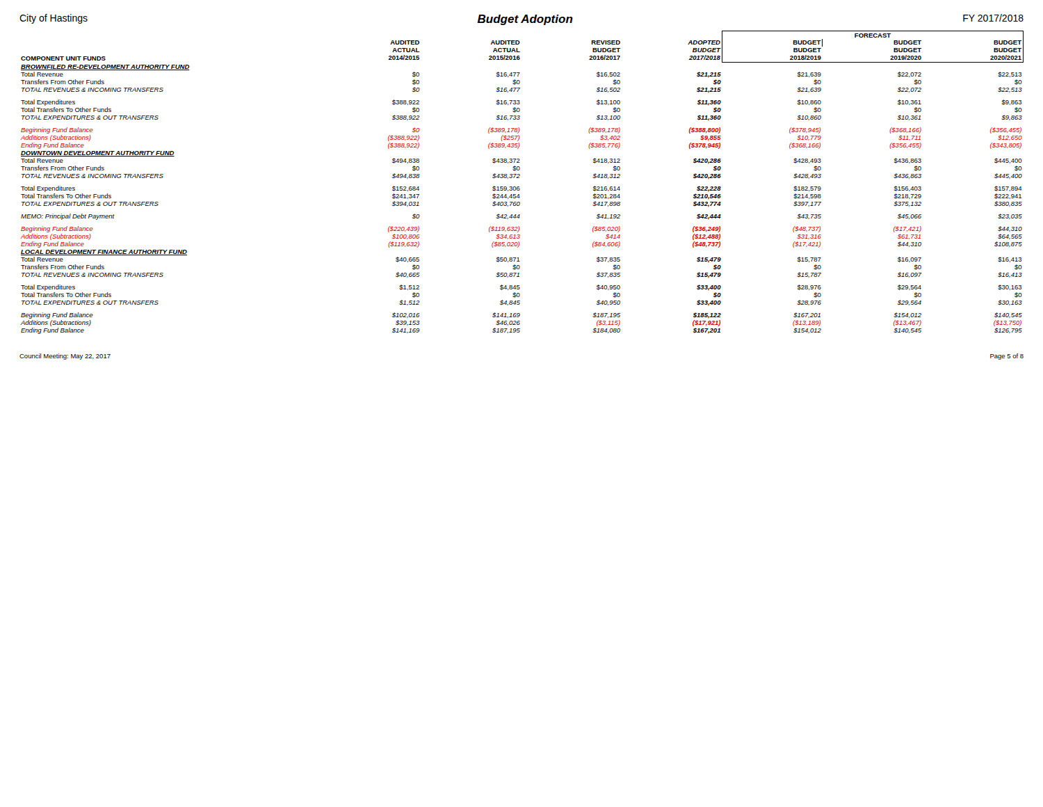City of Hastings
Budget Adoption
FY 2017/2018
| | | | | | FORECAST |
| | AUDITED | AUDITED | REVISED | ADOPTED | BUDGET | BUDGET | BUDGET |
| | ACTUAL | ACTUAL | BUDGET | BUDGET | BUDGET | BUDGET | BUDGET |
| COMPONENT UNIT FUNDS | 2014/2015 | 2015/2016 | 2016/2017 | 2017/2018 | 2018/2019 | 2019/2020 | 2020/2021 |
| BROWNFILED RE-DEVELOPMENT AUTHORITY FUND |
| Total Revenue | $0 | $16,477 | $16,502 | $21,215 | $21,639 | $22,072 | $22,513 |
| Transfers From Other Funds | $0 | $0 | $0 | $0 | $0 | $0 | $0 |
| TOTAL REVENUES & INCOMING TRANSFERS | $0 | $16,477 | $16,502 | $21,215 | $21,639 | $22,072 | $22,513 |
| Total Expenditures | $388,922 | $16,733 | $13,100 | $11,360 | $10,860 | $10,361 | $9,863 |
| Total Transfers To Other Funds | $0 | $0 | $0 | $0 | $0 | $0 | $0 |
| TOTAL EXPENDITURES & OUT TRANSFERS | $388,922 | $16,733 | $13,100 | $11,360 | $10,860 | $10,361 | $9,863 |
| Beginning Fund Balance | $0 | ($389,178) | ($389,178) | ($388,800) | ($378,945) | ($368,166) | ($356,455) |
| Additions (Subtractions) | ($388,922) | ($257) | $3,402 | $9,855 | $10,779 | $11,711 | $12,650 |
| Ending Fund Balance | ($388,922) | ($389,435) | ($385,776) | ($378,945) | ($368,166) | ($356,455) | ($343,805) |
| DOWNTOWN DEVELOPMENT AUTHORITY FUND |
| Total Revenue | $494,838 | $438,372 | $418,312 | $420,286 | $428,493 | $436,863 | $445,400 |
| Transfers From Other Funds | $0 | $0 | $0 | $0 | $0 | $0 | $0 |
| TOTAL REVENUES & INCOMING TRANSFERS | $494,838 | $438,372 | $418,312 | $420,286 | $428,493 | $436,863 | $445,400 |
| Total Expenditures | $152,684 | $159,306 | $216,614 | $22,228 | $182,579 | $156,403 | $157,894 |
| Total Transfers To Other Funds | $241,347 | $244,454 | $201,284 | $210,546 | $214,598 | $218,729 | $222,941 |
| TOTAL EXPENDITURES & OUT TRANSFERS | $394,031 | $403,760 | $417,898 | $432,774 | $397,177 | $375,132 | $380,835 |
| MEMO: Principal Debt Payment | $0 | $42,444 | $41,192 | $42,444 | $43,735 | $45,066 | $23,035 |
| Beginning Fund Balance | ($220,439) | ($119,632) | ($85,020) | ($36,249) | ($48,737) | ($17,421) | $44,310 |
| Additions (Subtractions) | $100,806 | $34,613 | $414 | ($12,488) | $31,316 | $61,731 | $64,565 |
| Ending Fund Balance | ($119,632) | ($85,020) | ($84,606) | ($48,737) | ($17,421) | $44,310 | $108,875 |
| LOCAL DEVELOPMENT FINANCE AUTHORITY FUND |
| Total Revenue | $40,665 | $50,871 | $37,835 | $15,479 | $15,787 | $16,097 | $16,413 |
| Transfers From Other Funds | $0 | $0 | $0 | $0 | $0 | $0 | $0 |
| TOTAL REVENUES & INCOMING TRANSFERS | $40,665 | $50,871 | $37,835 | $15,479 | $15,787 | $16,097 | $16,413 |
| Total Expenditures | $1,512 | $4,845 | $40,950 | $33,400 | $28,976 | $29,564 | $30,163 |
| Total Transfers To Other Funds | $0 | $0 | $0 | $0 | $0 | $0 | $0 |
| TOTAL EXPENDITURES & OUT TRANSFERS | $1,512 | $4,845 | $40,950 | $33,400 | $28,976 | $29,564 | $30,163 |
| Beginning Fund Balance | $102,016 | $141,169 | $187,195 | $185,122 | $167,201 | $154,012 | $140,545 |
| Additions (Subtractions) | $39,153 | $46,026 | ($3,115) | ($17,921) | ($13,189) | ($13,467) | ($13,750) |
| Ending Fund Balance | $141,169 | $187,195 | $184,080 | $167,201 | $154,012 | $140,545 | $126,795 |
Council Meeting: May 22, 2017
Page 5 of 8